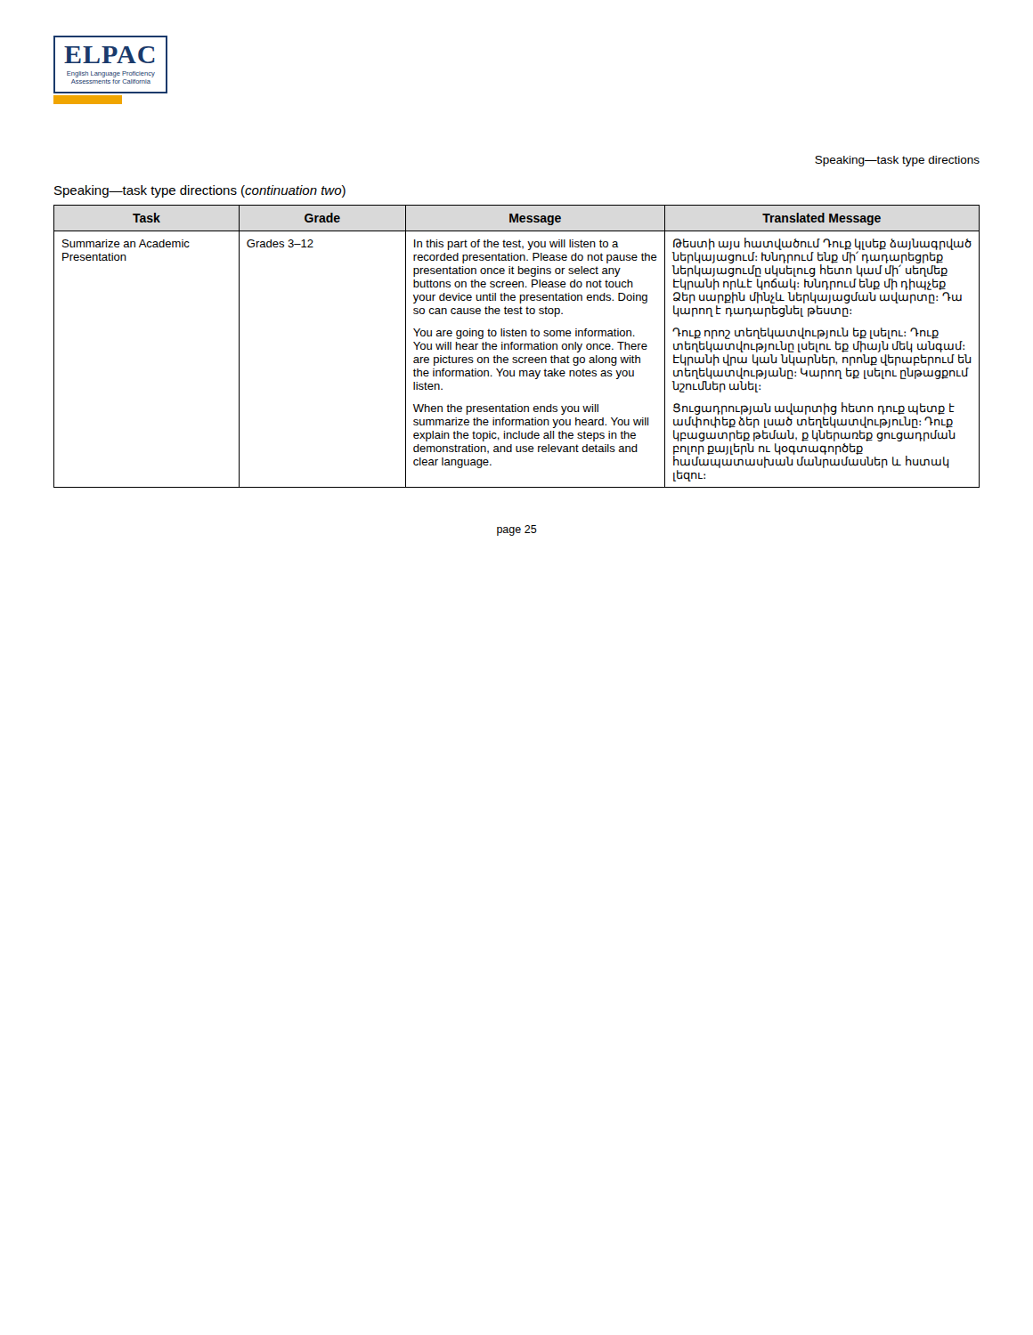ELPAC
English Language Proficiency
Assessments for California
Speaking—task type directions
Speaking—task type directions (continuation two)
| Task | Grade | Message | Translated Message |
| --- | --- | --- | --- |
| Summarize an Academic Presentation | Grades 3–12 | In this part of the test, you will listen to a recorded presentation. Please do not pause the presentation once it begins or select any buttons on the screen. Please do not touch your device until the presentation ends. Doing so can cause the test to stop. You are going to listen to some information. You will hear the information only once. There are pictures on the screen that go along with the information. You may take notes as you listen. When the presentation ends you will summarize the information you heard. You will explain the topic, include all the steps in the demonstration, and use relevant details and clear language. | Թեստի այս հատվածում Դուք կլսեք ձայնագրված ներկայացում։ Խնդրում ենք մի՛ դադարեցրեք ներկայացումը սկսելուց հետո կամ մի՛ սեղմեք Էկրանի որևէ կոճակ։ Խնդրում ենք մի դիպչեք Ձեր սարքին մինչև ներկայացման ավարտը։ Դա կարող է դադարեցնել թեստը։ Դուք որոշ տեղեկատվություն եք լսելու։ Դուք տեղեկատվությունը լսելու եք միայն մեկ անգամ։ Էկրանի վրա կան նկարներ, որոնք վերաբերում են տեղեկատվությանը։ Կարող եք լսելու ընթացքում նշումներ անել։ Ցուցադրության ավարտից հետո դուք պետք է ամփոփեք ձեր լսած տեղեկատվությունը։ Դուք կբացատրեք թեման, ք կներառեք ցուցադրման բոլոր քայլերն ու կօգտագործեք համապատասխան մանրամասներ և հստակ լեզու։ |
page 25